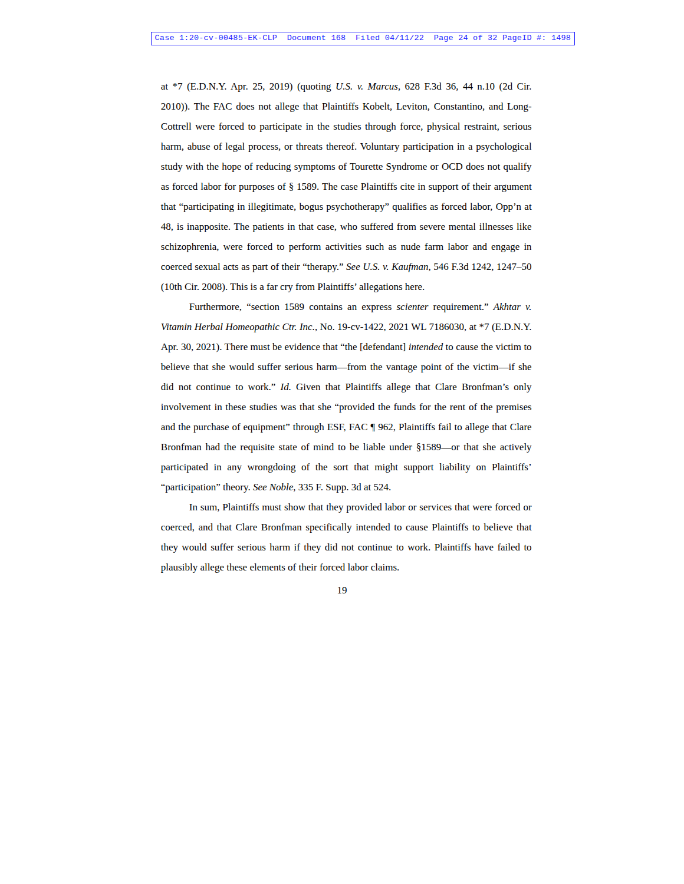Case 1:20-cv-00485-EK-CLP Document 168 Filed 04/11/22 Page 24 of 32 PageID #: 1498
at *7 (E.D.N.Y. Apr. 25, 2019) (quoting U.S. v. Marcus, 628 F.3d 36, 44 n.10 (2d Cir. 2010)). The FAC does not allege that Plaintiffs Kobelt, Leviton, Constantino, and Long-Cottrell were forced to participate in the studies through force, physical restraint, serious harm, abuse of legal process, or threats thereof. Voluntary participation in a psychological study with the hope of reducing symptoms of Tourette Syndrome or OCD does not qualify as forced labor for purposes of § 1589. The case Plaintiffs cite in support of their argument that “participating in illegitimate, bogus psychotherapy” qualifies as forced labor, Opp’n at 48, is inapposite. The patients in that case, who suffered from severe mental illnesses like schizophrenia, were forced to perform activities such as nude farm labor and engage in coerced sexual acts as part of their “therapy.” See U.S. v. Kaufman, 546 F.3d 1242, 1247–50 (10th Cir. 2008). This is a far cry from Plaintiffs’ allegations here.
Furthermore, “section 1589 contains an express scienter requirement.” Akhtar v. Vitamin Herbal Homeopathic Ctr. Inc., No. 19-cv-1422, 2021 WL 7186030, at *7 (E.D.N.Y. Apr. 30, 2021). There must be evidence that “the [defendant] intended to cause the victim to believe that she would suffer serious harm—from the vantage point of the victim—if she did not continue to work.” Id. Given that Plaintiffs allege that Clare Bronfman’s only involvement in these studies was that she “provided the funds for the rent of the premises and the purchase of equipment” through ESF, FAC ¶ 962, Plaintiffs fail to allege that Clare Bronfman had the requisite state of mind to be liable under §1589—or that she actively participated in any wrongdoing of the sort that might support liability on Plaintiffs’ “participation” theory. See Noble, 335 F. Supp. 3d at 524.
In sum, Plaintiffs must show that they provided labor or services that were forced or coerced, and that Clare Bronfman specifically intended to cause Plaintiffs to believe that they would suffer serious harm if they did not continue to work. Plaintiffs have failed to plausibly allege these elements of their forced labor claims.
19